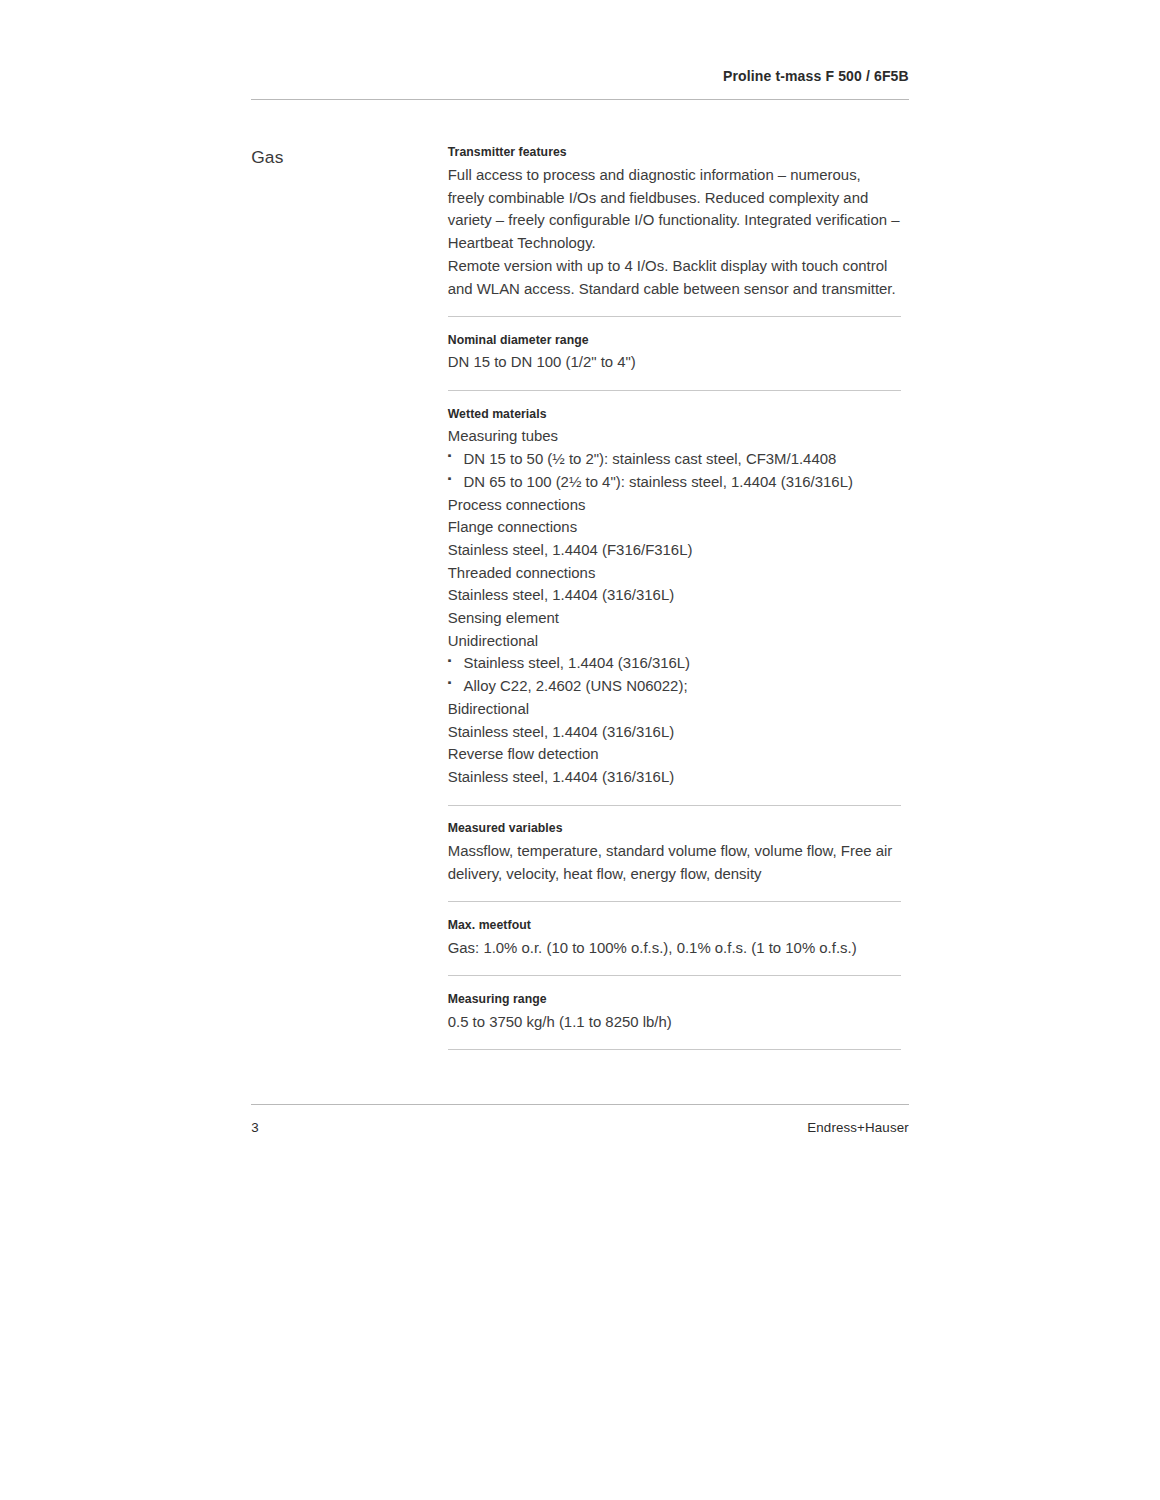Proline t-mass F 500 / 6F5B
Gas
Transmitter features
Full access to process and diagnostic information – numerous, freely combinable I/Os and fieldbuses. Reduced complexity and variety – freely configurable I/O functionality. Integrated verification – Heartbeat Technology.
Remote version with up to 4 I/Os. Backlit display with touch control and WLAN access. Standard cable between sensor and transmitter.
Nominal diameter range
DN 15 to DN 100 (1/2" to 4")
Wetted materials
Measuring tubes
DN 15 to 50 (½ to 2"): stainless cast steel, CF3M/1.4408
DN 65 to 100 (2½ to 4"): stainless steel, 1.4404 (316/316L)
Process connections
Flange connections
Stainless steel, 1.4404 (F316/F316L)
Threaded connections
Stainless steel, 1.4404 (316/316L)
Sensing element
Unidirectional
Stainless steel, 1.4404 (316/316L)
Alloy C22, 2.4602 (UNS N06022);
Bidirectional
Stainless steel, 1.4404 (316/316L)
Reverse flow detection
Stainless steel, 1.4404 (316/316L)
Measured variables
Massflow, temperature, standard volume flow, volume flow, Free air delivery, velocity, heat flow, energy flow, density
Max. meetfout
Gas: 1.0% o.r. (10 to 100% o.f.s.), 0.1% o.f.s. (1 to 10% o.f.s.)
Measuring range
0.5 to 3750 kg/h (1.1 to 8250 lb/h)
3 Endress+Hauser